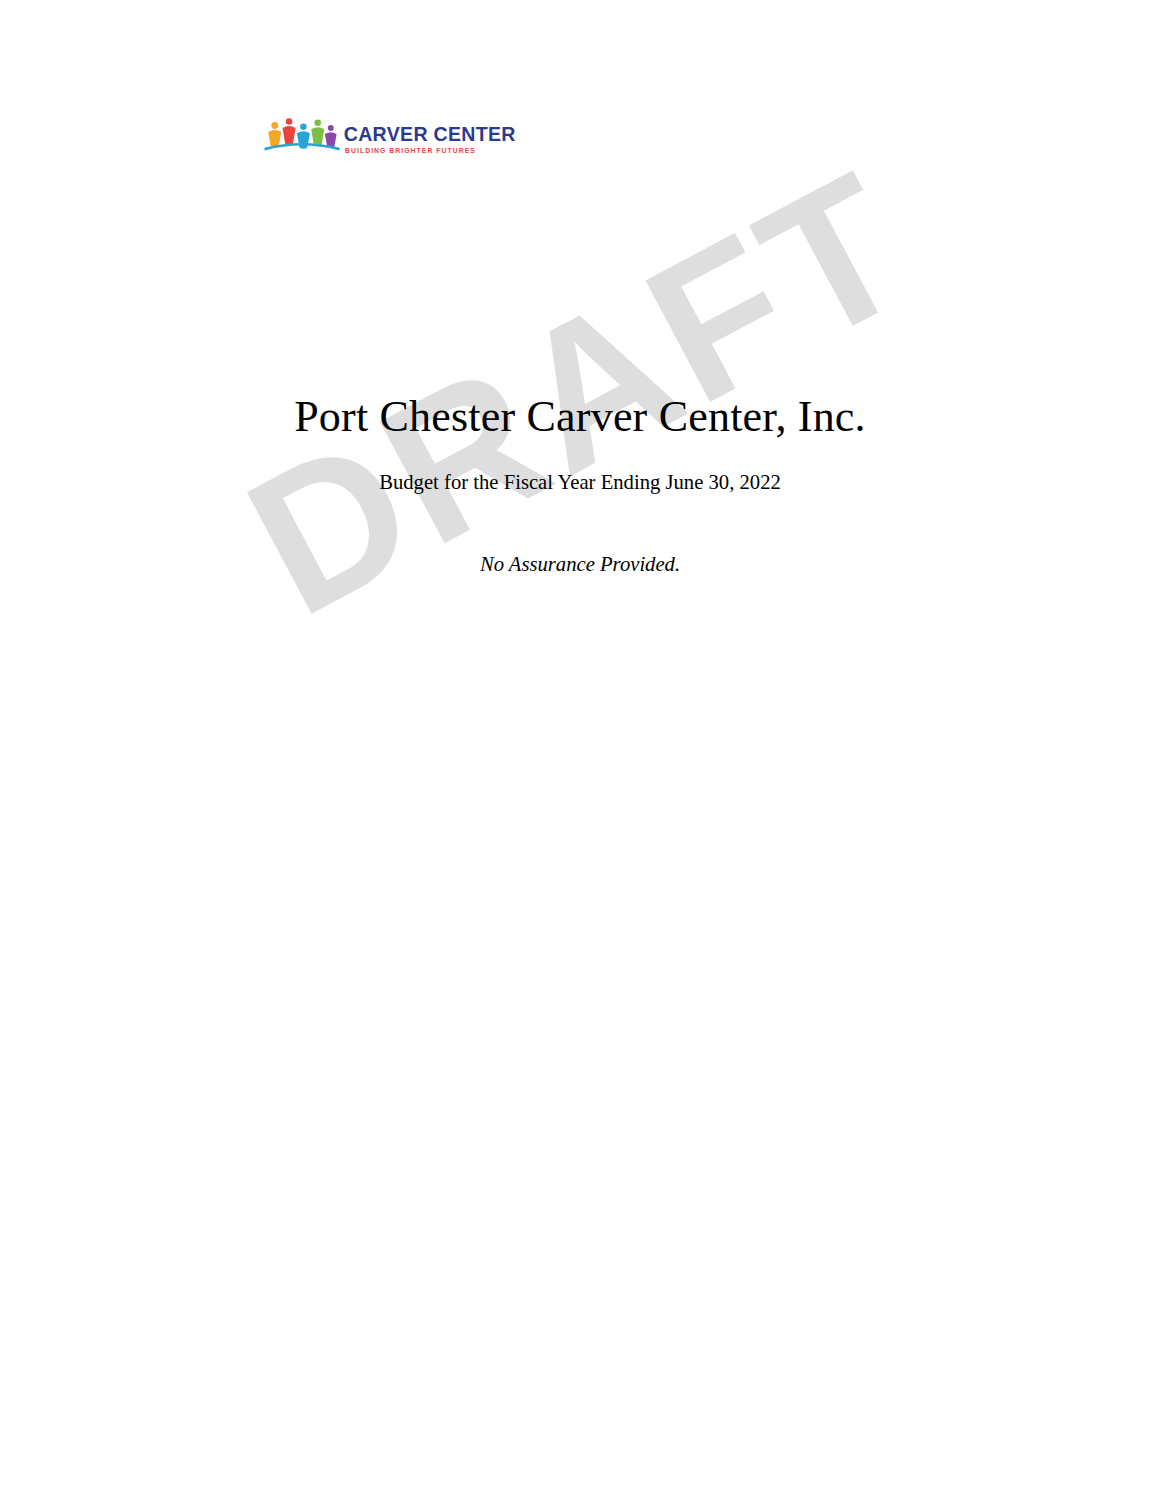Carver Center logo CARVER CENTER BUILDING BRIGHTER FUTURES
DRAFT
Port Chester Carver Center, Inc.
Budget for the Fiscal Year Ending June 30, 2022
No Assurance Provided.